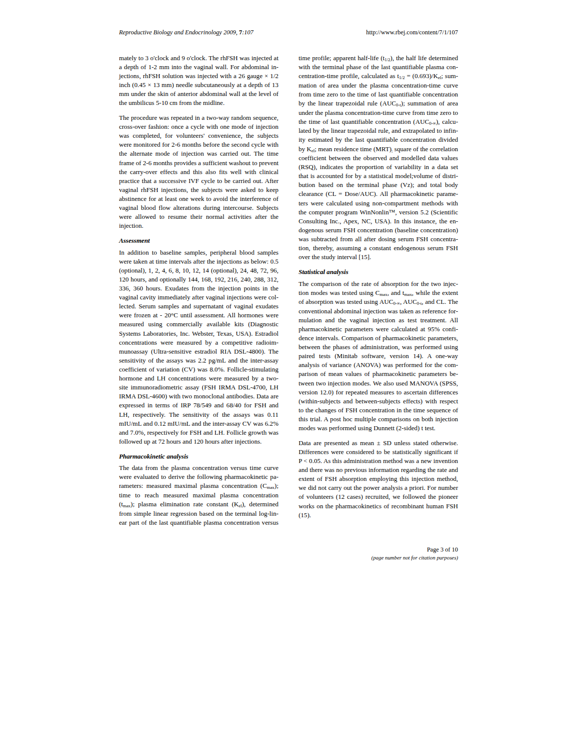Reproductive Biology and Endocrinology 2009, 7:107
http://www.rbej.com/content/7/1/107
mately to 3 o'clock and 9 o'clock. The rhFSH was injected at a depth of 1-2 mm into the vaginal wall. For abdominal injections, rhFSH solution was injected with a 26 gauge × 1/2 inch (0.45 × 13 mm) needle subcutaneously at a depth of 13 mm under the skin of anterior abdominal wall at the level of the umbilicus 5-10 cm from the midline.
The procedure was repeated in a two-way random sequence, cross-over fashion: once a cycle with one mode of injection was completed, for volunteers' convenience, the subjects were monitored for 2-6 months before the second cycle with the alternate mode of injection was carried out. The time frame of 2-6 months provides a sufficient washout to prevent the carry-over effects and this also fits well with clinical practice that a successive IVF cycle to be carried out. After vaginal rhFSH injections, the subjects were asked to keep abstinence for at least one week to avoid the interference of vaginal blood flow alterations during intercourse. Subjects were allowed to resume their normal activities after the injection.
Assessment
In addition to baseline samples, peripheral blood samples were taken at time intervals after the injections as below: 0.5 (optional), 1, 2, 4, 6, 8, 10, 12, 14 (optional), 24, 48, 72, 96, 120 hours, and optionally 144, 168, 192, 216, 240, 288, 312, 336, 360 hours. Exudates from the injection points in the vaginal cavity immediately after vaginal injections were collected. Serum samples and supernatant of vaginal exudates were frozen at - 20°C until assessment. All hormones were measured using commercially available kits (Diagnostic Systems Laboratories, Inc. Webster, Texas, USA). Estradiol concentrations were measured by a competitive radioimmunoassay (Ultra-sensitive estradiol RIA DSL-4800). The sensitivity of the assays was 2.2 pg/mL and the inter-assay coefficient of variation (CV) was 8.0%. Follicle-stimulating hormone and LH concentrations were measured by a two-site immunoradiometric assay (FSH IRMA DSL-4700, LH IRMA DSL-4600) with two monoclonal antibodies. Data are expressed in terms of IRP 78/549 and 68/40 for FSH and LH, respectively. The sensitivity of the assays was 0.11 mIU/mL and 0.12 mIU/mL and the inter-assay CV was 6.2% and 7.0%, respectively for FSH and LH. Follicle growth was followed up at 72 hours and 120 hours after injections.
Pharmacokinetic analysis
The data from the plasma concentration versus time curve were evaluated to derive the following pharmacokinetic parameters: measured maximal plasma concentration (Cmax); time to reach measured maximal plasma concentration (tmax); plasma elimination rate constant (Kel), determined from simple linear regression based on the terminal log-linear part of the last quantifiable plasma concentration versus time profile; apparent half-life (t1/2), the half life determined with the terminal phase of the last quantifiable plasma concentration-time profile, calculated as t1/2 = (0.693)/Kel; summation of area under the plasma concentration-time curve from time zero to the time of last quantifiable concentration by the linear trapezoidal rule (AUC0-t); summation of area under the plasma concentration-time curve from time zero to the time of last quantifiable concentration (AUC0-∞), calculated by the linear trapezoidal rule, and extrapolated to infinity estimated by the last quantifiable concentration divided by Kel; mean residence time (MRT); square of the correlation coefficient between the observed and modelled data values (RSQ), indicates the proportion of variability in a data set that is accounted for by a statistical model;volume of distribution based on the terminal phase (Vz); and total body clearance (CL = Dose/AUC). All pharmacokinetic parameters were calculated using non-compartment methods with the computer program WinNonlin™, version 5.2 (Scientific Consulting Inc., Apex, NC, USA). In this instance, the endogenous serum FSH concentration (baseline concentration) was subtracted from all after dosing serum FSH concentration, thereby, assuming a constant endogenous serum FSH over the study interval [15].
Statistical analysis
The comparison of the rate of absorption for the two injection modes was tested using Cmax, and tmax, while the extent of absorption was tested using AUC0-∞, AUC0-t, and CL. The conventional abdominal injection was taken as reference formulation and the vaginal injection as test treatment. All pharmacokinetic parameters were calculated at 95% confidence intervals. Comparison of pharmacokinetic parameters, between the phases of administration, was performed using paired tests (Minitab software, version 14). A one-way analysis of variance (ANOVA) was performed for the comparison of mean values of pharmacokinetic parameters between two injection modes. We also used MANOVA (SPSS, version 12.0) for repeated measures to ascertain differences (within-subjects and between-subjects effects) with respect to the changes of FSH concentration in the time sequence of this trial. A post hoc multiple comparisons on both injection modes was performed using Dunnett (2-sided) t test.
Data are presented as mean ± SD unless stated otherwise. Differences were considered to be statistically significant if P < 0.05. As this administration method was a new invention and there was no previous information regarding the rate and extent of FSH absorption employing this injection method, we did not carry out the power analysis a priori. For number of volunteers (12 cases) recruited, we followed the pioneer works on the pharmacokinetics of recombinant human FSH (15).
Page 3 of 10
(page number not for citation purposes)